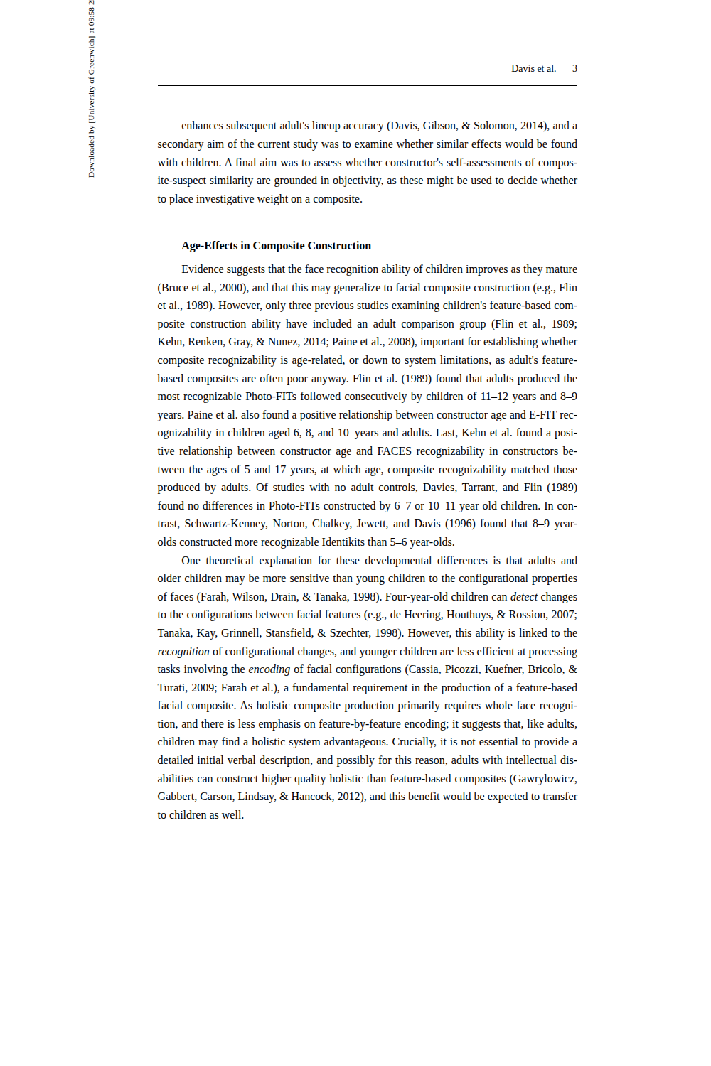Downloaded by [University of Greenwich] at 09:58 25 February 2015
Davis et al. 3
enhances subsequent adult's lineup accuracy (Davis, Gibson, & Solomon, 2014), and a secondary aim of the current study was to examine whether similar effects would be found with children. A final aim was to assess whether constructor's self-assessments of composite-suspect similarity are grounded in objectivity, as these might be used to decide whether to place investigative weight on a composite.
Age-Effects in Composite Construction
Evidence suggests that the face recognition ability of children improves as they mature (Bruce et al., 2000), and that this may generalize to facial composite construction (e.g., Flin et al., 1989). However, only three previous studies examining children's feature-based composite construction ability have included an adult comparison group (Flin et al., 1989; Kehn, Renken, Gray, & Nunez, 2014; Paine et al., 2008), important for establishing whether composite recognizability is age-related, or down to system limitations, as adult's feature-based composites are often poor anyway. Flin et al. (1989) found that adults produced the most recognizable Photo-FITs followed consecutively by children of 11–12 years and 8–9 years. Paine et al. also found a positive relationship between constructor age and E-FIT recognizability in children aged 6, 8, and 10–years and adults. Last, Kehn et al. found a positive relationship between constructor age and FACES recognizability in constructors between the ages of 5 and 17 years, at which age, composite recognizability matched those produced by adults. Of studies with no adult controls, Davies, Tarrant, and Flin (1989) found no differences in Photo-FITs constructed by 6–7 or 10–11 year old children. In contrast, Schwartz-Kenney, Norton, Chalkey, Jewett, and Davis (1996) found that 8–9 year-olds constructed more recognizable Identikits than 5–6 year-olds.
One theoretical explanation for these developmental differences is that adults and older children may be more sensitive than young children to the configurational properties of faces (Farah, Wilson, Drain, & Tanaka, 1998). Four-year-old children can detect changes to the configurations between facial features (e.g., de Heering, Houthuys, & Rossion, 2007; Tanaka, Kay, Grinnell, Stansfield, & Szechter, 1998). However, this ability is linked to the recognition of configurational changes, and younger children are less efficient at processing tasks involving the encoding of facial configurations (Cassia, Picozzi, Kuefner, Bricolo, & Turati, 2009; Farah et al.), a fundamental requirement in the production of a feature-based facial composite. As holistic composite production primarily requires whole face recognition, and there is less emphasis on feature-by-feature encoding; it suggests that, like adults, children may find a holistic system advantageous. Crucially, it is not essential to provide a detailed initial verbal description, and possibly for this reason, adults with intellectual disabilities can construct higher quality holistic than feature-based composites (Gawrylowicz, Gabbert, Carson, Lindsay, & Hancock, 2012), and this benefit would be expected to transfer to children as well.